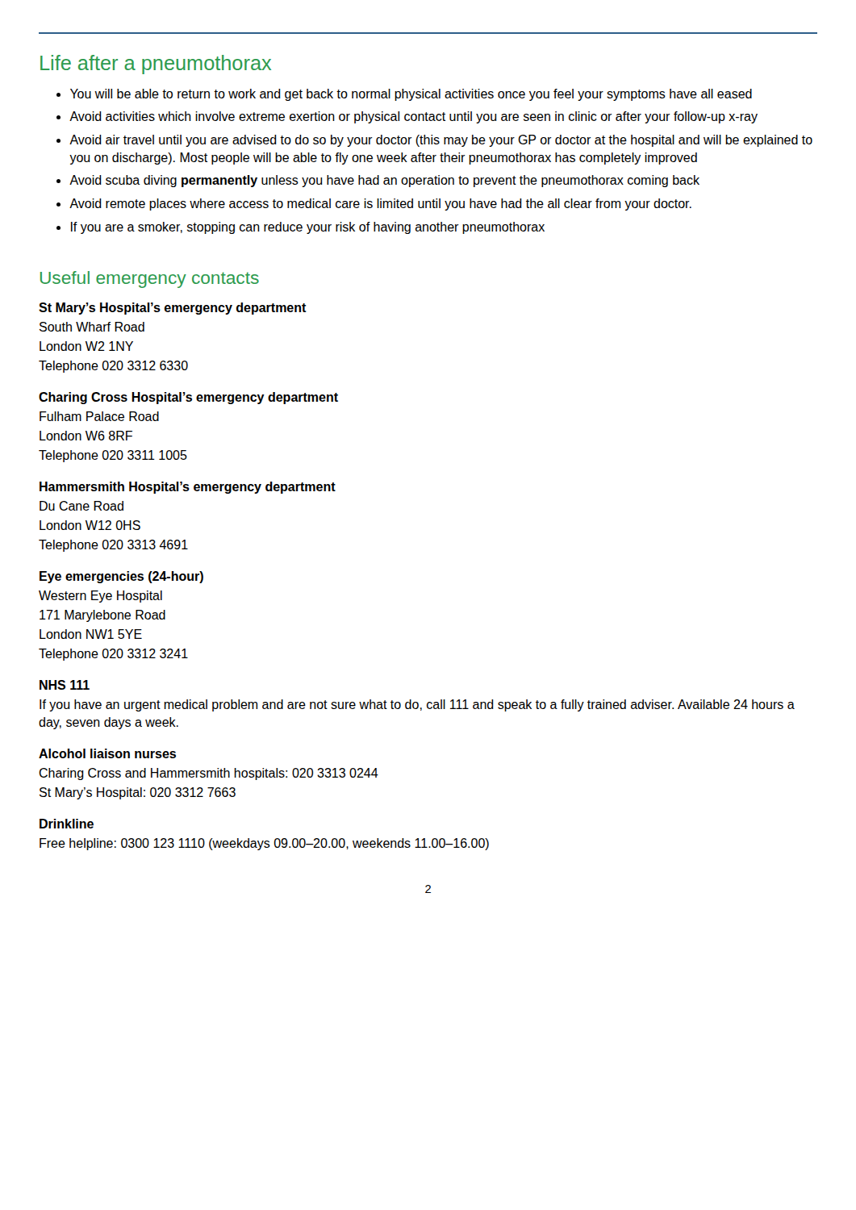Life after a pneumothorax
You will be able to return to work and get back to normal physical activities once you feel your symptoms have all eased
Avoid activities which involve extreme exertion or physical contact until you are seen in clinic or after your follow-up x-ray
Avoid air travel until you are advised to do so by your doctor (this may be your GP or doctor at the hospital and will be explained to you on discharge). Most people will be able to fly one week after their pneumothorax has completely improved
Avoid scuba diving permanently unless you have had an operation to prevent the pneumothorax coming back
Avoid remote places where access to medical care is limited until you have had the all clear from your doctor.
If you are a smoker, stopping can reduce your risk of having another pneumothorax
Useful emergency contacts
St Mary’s Hospital’s emergency department
South Wharf Road
London W2 1NY
Telephone 020 3312 6330
Charing Cross Hospital’s emergency department
Fulham Palace Road
London W6 8RF
Telephone 020 3311 1005
Hammersmith Hospital’s emergency department
Du Cane Road
London W12 0HS
Telephone 020 3313 4691
Eye emergencies (24-hour)
Western Eye Hospital
171 Marylebone Road
London NW1 5YE
Telephone 020 3312 3241
NHS 111
If you have an urgent medical problem and are not sure what to do, call 111 and speak to a fully trained adviser. Available 24 hours a day, seven days a week.
Alcohol liaison nurses
Charing Cross and Hammersmith hospitals: 020 3313 0244
St Mary’s Hospital: 020 3312 7663
Drinkline
Free helpline: 0300 123 1110 (weekdays 09.00–20.00, weekends 11.00–16.00)
2